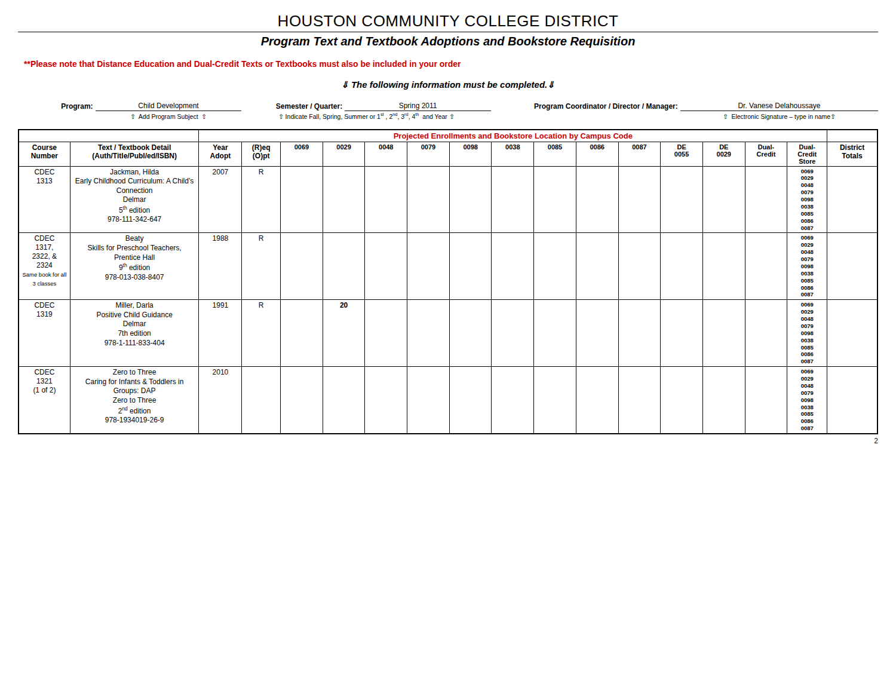HOUSTON COMMUNITY COLLEGE DISTRICT
Program Text and Textbook Adoptions and Bookstore Requisition
**Please note that Distance Education and Dual-Credit Texts or Textbooks must also be included in your order
⇓ The following information must be completed.⇓
| Program: | Child Development | Semester / Quarter: | Spring 2011 | Program Coordinator / Director / Manager: | Dr. Vanese Delahoussaye |
| | ⇧ Add Program Subject ⇧ | ⇧ Indicate Fall, Spring, Summer or 1 st , 2 nd , 3 rd , 4 th and Year ⇧ | | ⇧ Electronic Signature – type in name⇧ |
| | Projected Enrollments and Bookstore Location by Campus Code |
| Course Number | Text / Textbook Detail (Auth/Title/Publ/ed/ISBN) | Year Adopt | (R)eq (O)pt | 0069 | 0029 | 0048 | 0079 | 0098 | 0038 | 0085 | 0086 | 0087 | DE 0055 | DE 0029 | Dual- Credit | Dual- Credit Store | District Totals |
| CDEC 1313 | Jackman, Hilda Early Childhood Curriculum: A Child’s Connection Delmar 5 th edition 978-111-342-647 | 2007 | R | | | | | | | | | | | | | 0069 0029 0048 0079 0098 0038 0085 0086 0087 | |
| CDEC 1317, 2322, & 2324 Same book for all 3 classes | Beaty Skills for Preschool Teachers, Prentice Hall 9 th edition 978-013-038-8407 | 1988 | R | | | | | | | | | | | | | 0069 0029 0048 0079 0098 0038 0085 0086 0087 | |
| CDEC 1319 | Miller, Darla Positive Child Guidance Delmar 7th edition 978-1-111-833-404 | 1991 | R | | 20 | | | | | | | | | | | 0069 0029 0048 0079 0098 0038 0085 0086 0087 | |
| CDEC 1321 (1 of 2) | Zero to Three Caring for Infants & Toddlers in Groups: DAP Zero to Three 2 nd edition 978-1934019-26-9 | 2010 | | | | | | | | | | | | | | 0069 0029 0048 0079 0098 0038 0085 0086 0087 | |
2